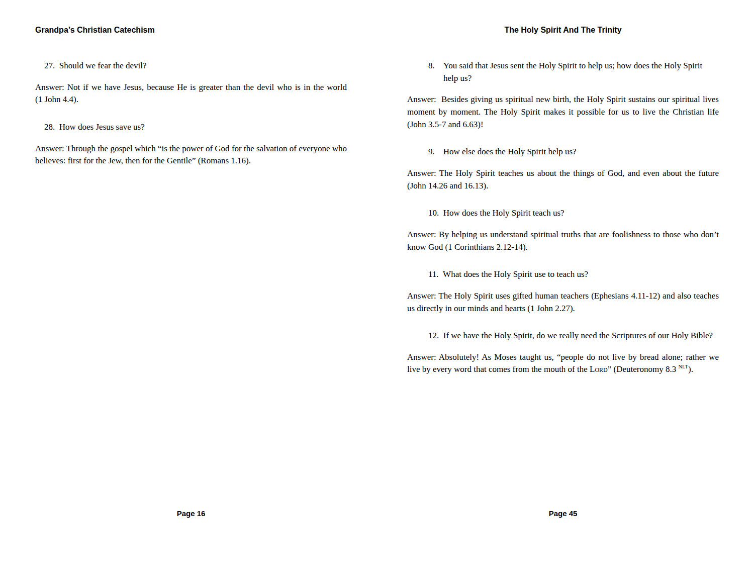Grandpa’s Christian Catechism
27. Should we fear the devil?
Answer: Not if we have Jesus, because He is greater than the devil who is in the world (1 John 4.4).
28. How does Jesus save us?
Answer: Through the gospel which “is the power of God for the salvation of everyone who believes: first for the Jew, then for the Gentile” (Romans 1.16).
Page 16
The Holy Spirit And The Trinity
8. You said that Jesus sent the Holy Spirit to help us; how does the Holy Spirit help us?
Answer: Besides giving us spiritual new birth, the Holy Spirit sustains our spiritual lives moment by moment. The Holy Spirit makes it possible for us to live the Christian life (John 3.5-7 and 6.63)!
9. How else does the Holy Spirit help us?
Answer: The Holy Spirit teaches us about the things of God, and even about the future (John 14.26 and 16.13).
10. How does the Holy Spirit teach us?
Answer: By helping us understand spiritual truths that are foolishness to those who don’t know God (1 Corinthians 2.12-14).
11. What does the Holy Spirit use to teach us?
Answer: The Holy Spirit uses gifted human teachers (Ephesians 4.11-12) and also teaches us directly in our minds and hearts (1 John 2.27).
12. If we have the Holy Spirit, do we really need the Scriptures of our Holy Bible?
Answer: Absolutely! As Moses taught us, “people do not live by bread alone; rather we live by every word that comes from the mouth of the Lord” (Deuteronomy 8.3 NLT).
Page 45